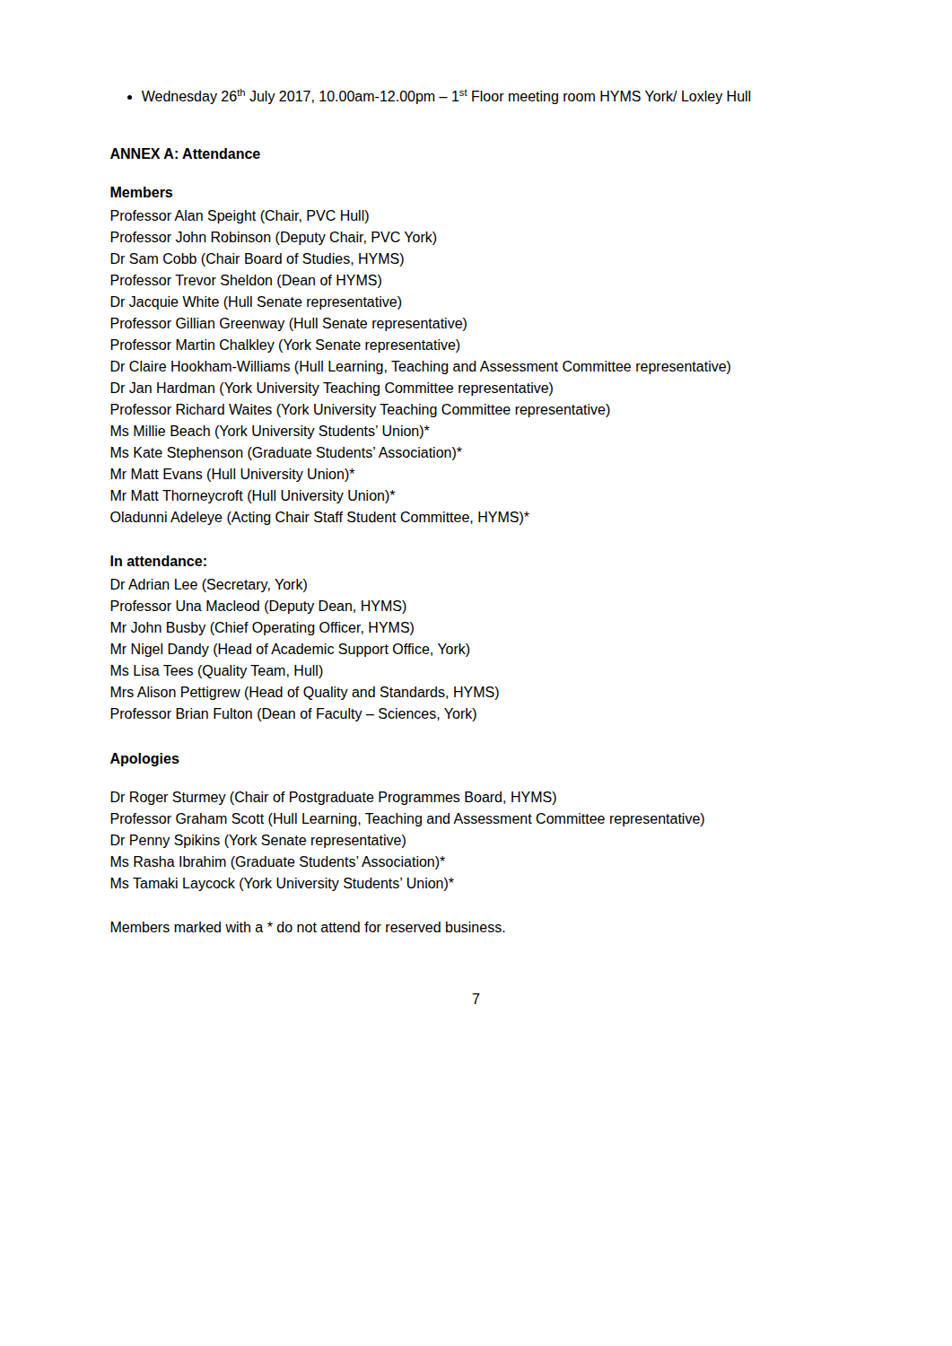Wednesday 26th July 2017, 10.00am-12.00pm – 1st Floor meeting room HYMS York/ Loxley Hull
ANNEX A: Attendance
Members
Professor Alan Speight (Chair, PVC Hull)
Professor John Robinson (Deputy Chair, PVC York)
Dr Sam Cobb (Chair Board of Studies, HYMS)
Professor Trevor Sheldon (Dean of HYMS)
Dr Jacquie White (Hull Senate representative)
Professor Gillian Greenway (Hull Senate representative)
Professor Martin Chalkley (York Senate representative)
Dr Claire Hookham-Williams (Hull Learning, Teaching and Assessment Committee representative)
Dr Jan Hardman (York University Teaching Committee representative)
Professor Richard Waites (York University Teaching Committee representative)
Ms Millie Beach (York University Students’ Union)*
Ms Kate Stephenson (Graduate Students’ Association)*
Mr Matt Evans (Hull University Union)*
Mr Matt Thorneycroft (Hull University Union)*
Oladunni Adeleye (Acting Chair Staff Student Committee, HYMS)*
In attendance:
Dr Adrian Lee (Secretary, York)
Professor Una Macleod (Deputy Dean, HYMS)
Mr John Busby (Chief Operating Officer, HYMS)
Mr Nigel Dandy (Head of Academic Support Office, York)
Ms Lisa Tees (Quality Team, Hull)
Mrs Alison Pettigrew (Head of Quality and Standards, HYMS)
Professor Brian Fulton (Dean of Faculty – Sciences, York)
Apologies
Dr Roger Sturmey (Chair of Postgraduate Programmes Board, HYMS)
Professor Graham Scott (Hull Learning, Teaching and Assessment Committee representative)
Dr Penny Spikins (York Senate representative)
Ms Rasha Ibrahim (Graduate Students’ Association)*
Ms Tamaki Laycock (York University Students’ Union)*
Members marked with a * do not attend for reserved business.
7